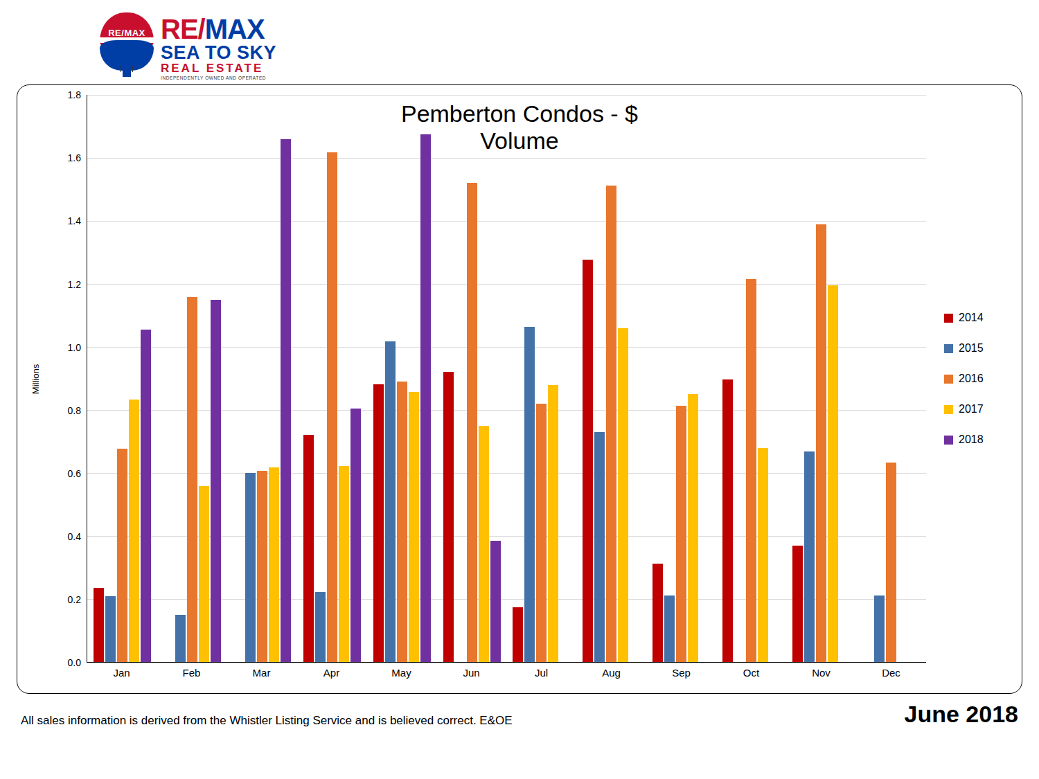RE/MAX
RE/MAX
SEA TO SKY
REAL ESTATE
INDEPENDENTLY OWNED AND OPERATED
Pemberton Condos - $Volume
Millions
1.8
1.6
1.4
1.2
1.0
0.8
0.6
0.4
0.2
0.0
2014
2015
2016
2017
2018
Jan
Feb
Mar
Apr
May
Jun
Jul
Aug
Sep
Oct
Nov
Dec
All sales information is derived from the Whistler Listing Service and is believed correct. E&OE
June 2018